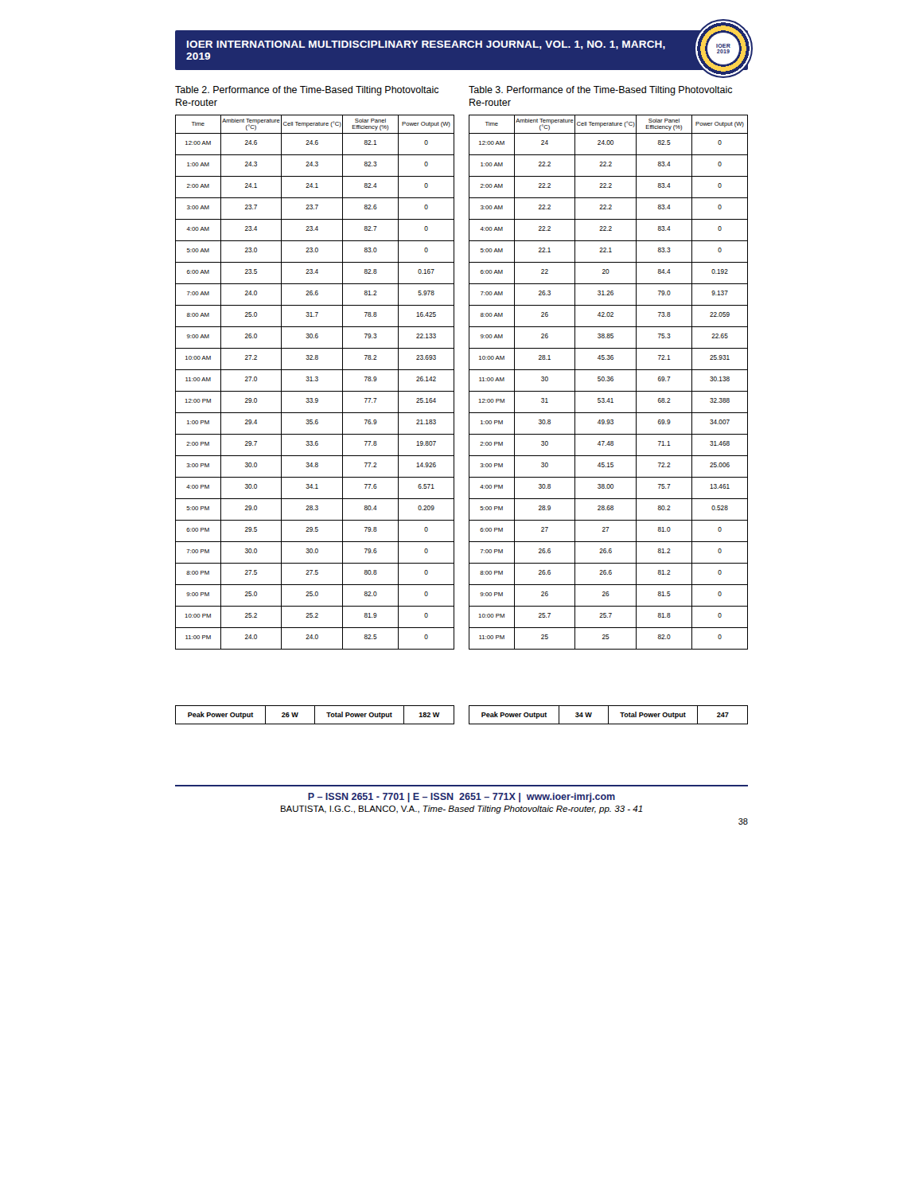IOER INTERNATIONAL MULTIDISCIPLINARY RESEARCH JOURNAL, VOL. 1, NO. 1, MARCH, 2019
IOER
2019
Table 2. Performance of the Time-Based Tilting Photovoltaic Re-router
| Time | Ambient Temperature (°C) | Cell Temperature (°C) | Solar Panel Efficiency (%) | Power Output (W) |
| --- | --- | --- | --- | --- |
| 12:00 AM | 24.6 | 24.6 | 82.1 | 0 |
| 1:00 AM | 24.3 | 24.3 | 82.3 | 0 |
| 2:00 AM | 24.1 | 24.1 | 82.4 | 0 |
| 3:00 AM | 23.7 | 23.7 | 82.6 | 0 |
| 4:00 AM | 23.4 | 23.4 | 82.7 | 0 |
| 5:00 AM | 23.0 | 23.0 | 83.0 | 0 |
| 6:00 AM | 23.5 | 23.4 | 82.8 | 0.167 |
| 7:00 AM | 24.0 | 26.6 | 81.2 | 5.978 |
| 8:00 AM | 25.0 | 31.7 | 78.8 | 16.425 |
| 9:00 AM | 26.0 | 30.6 | 79.3 | 22.133 |
| 10:00 AM | 27.2 | 32.8 | 78.2 | 23.693 |
| 11:00 AM | 27.0 | 31.3 | 78.9 | 26.142 |
| 12:00 PM | 29.0 | 33.9 | 77.7 | 25.164 |
| 1:00 PM | 29.4 | 35.6 | 76.9 | 21.183 |
| 2:00 PM | 29.7 | 33.6 | 77.8 | 19.807 |
| 3:00 PM | 30.0 | 34.8 | 77.2 | 14.926 |
| 4:00 PM | 30.0 | 34.1 | 77.6 | 6.571 |
| 5:00 PM | 29.0 | 28.3 | 80.4 | 0.209 |
| 6:00 PM | 29.5 | 29.5 | 79.8 | 0 |
| 7:00 PM | 30.0 | 30.0 | 79.6 | 0 |
| 8:00 PM | 27.5 | 27.5 | 80.8 | 0 |
| 9:00 PM | 25.0 | 25.0 | 82.0 | 0 |
| 10:00 PM | 25.2 | 25.2 | 81.9 | 0 |
| 11:00 PM | 24.0 | 24.0 | 82.5 | 0 |
| Peak Power Output | 26 W | Total Power Output | 182 W |
Table 3. Performance of the Time-Based Tilting Photovoltaic Re-router
| Time | Ambient Temperature (°C) | Cell Temperature (°C) | Solar Panel Efficiency (%) | Power Output (W) |
| --- | --- | --- | --- | --- |
| 12:00 AM | 24 | 24.00 | 82.5 | 0 |
| 1:00 AM | 22.2 | 22.2 | 83.4 | 0 |
| 2:00 AM | 22.2 | 22.2 | 83.4 | 0 |
| 3:00 AM | 22.2 | 22.2 | 83.4 | 0 |
| 4:00 AM | 22.2 | 22.2 | 83.4 | 0 |
| 5:00 AM | 22.1 | 22.1 | 83.3 | 0 |
| 6:00 AM | 22 | 20 | 84.4 | 0.192 |
| 7:00 AM | 26.3 | 31.26 | 79.0 | 9.137 |
| 8:00 AM | 26 | 42.02 | 73.8 | 22.059 |
| 9:00 AM | 26 | 38.85 | 75.3 | 22.65 |
| 10:00 AM | 28.1 | 45.36 | 72.1 | 25.931 |
| 11:00 AM | 30 | 50.36 | 69.7 | 30.138 |
| 12:00 PM | 31 | 53.41 | 68.2 | 32.388 |
| 1:00 PM | 30.8 | 49.93 | 69.9 | 34.007 |
| 2:00 PM | 30 | 47.48 | 71.1 | 31.468 |
| 3:00 PM | 30 | 45.15 | 72.2 | 25.006 |
| 4:00 PM | 30.8 | 38.00 | 75.7 | 13.461 |
| 5:00 PM | 28.9 | 28.68 | 80.2 | 0.528 |
| 6:00 PM | 27 | 27 | 81.0 | 0 |
| 7:00 PM | 26.6 | 26.6 | 81.2 | 0 |
| 8:00 PM | 26.6 | 26.6 | 81.2 | 0 |
| 9:00 PM | 26 | 26 | 81.5 | 0 |
| 10:00 PM | 25.7 | 25.7 | 81.8 | 0 |
| 11:00 PM | 25 | 25 | 82.0 | 0 |
| Peak Power Output | 34 W | Total Power Output | 247 |
P – ISSN 2651 - 7701 | E – ISSN 2651 – 771X | www.ioer-imrj.com
BAUTISTA, I.G.C., BLANCO, V.A., Time- Based Tilting Photovoltaic Re-router, pp. 33 - 41
38